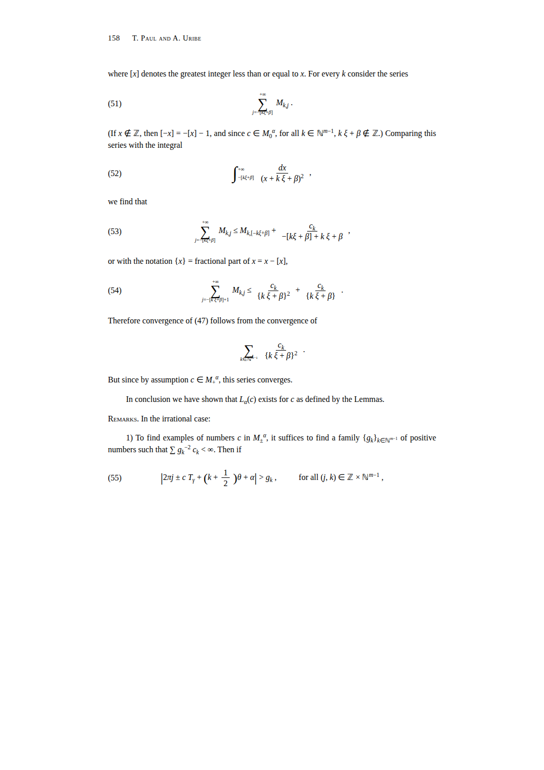158 T. Paul and A. Uribe
where [x] denotes the greatest integer less than or equal to x. For every k consider the series
(51) +∞ ∑ j=−[kξ+β] Mk,j .
(If x ∉ ℤ, then [−x] = −[x] − 1, and since c ∈ M0α, for all k ∈ ℕm−1, k ξ + β ∉ ℤ.) Comparing this series with the integral
(52) ∫ +∞ −[kξ+β] dx (x + k ξ + β)2 ,
we find that
(53) +∞ ∑ j=−[kξ+β] Mk,j ≤ Mk,[−kξ+β] + ck −[kξ + β] + k ξ + β ,
or with the notation {x} = fractional part of x = x − [x],
(54) +∞ ∑ j=−[k ξ+β]+1 Mk,j ≤ ck {k ξ + β}2 + ck {k ξ + β} .
Therefore convergence of (47) follows from the convergence of
∑ k∈ℕm−1 ck {k ξ + β}2 .
But since by assumption c ∈ M+α, this series converges.
In conclusion we have shown that Lα(c) exists for c as defined by the Lemmas.
Remarks. In the irrational case:
1) To find examples of numbers c in M±α, it suffices to find a family {gk}k∈ℕm−1 of positive numbers such that ∑ gk−2 ck < ∞. Then if
(55) |2πj ± c Tγ + (k + 12 ) θ + α| > gk , for all (j, k) ∈ ℤ × ℕm−1 ,